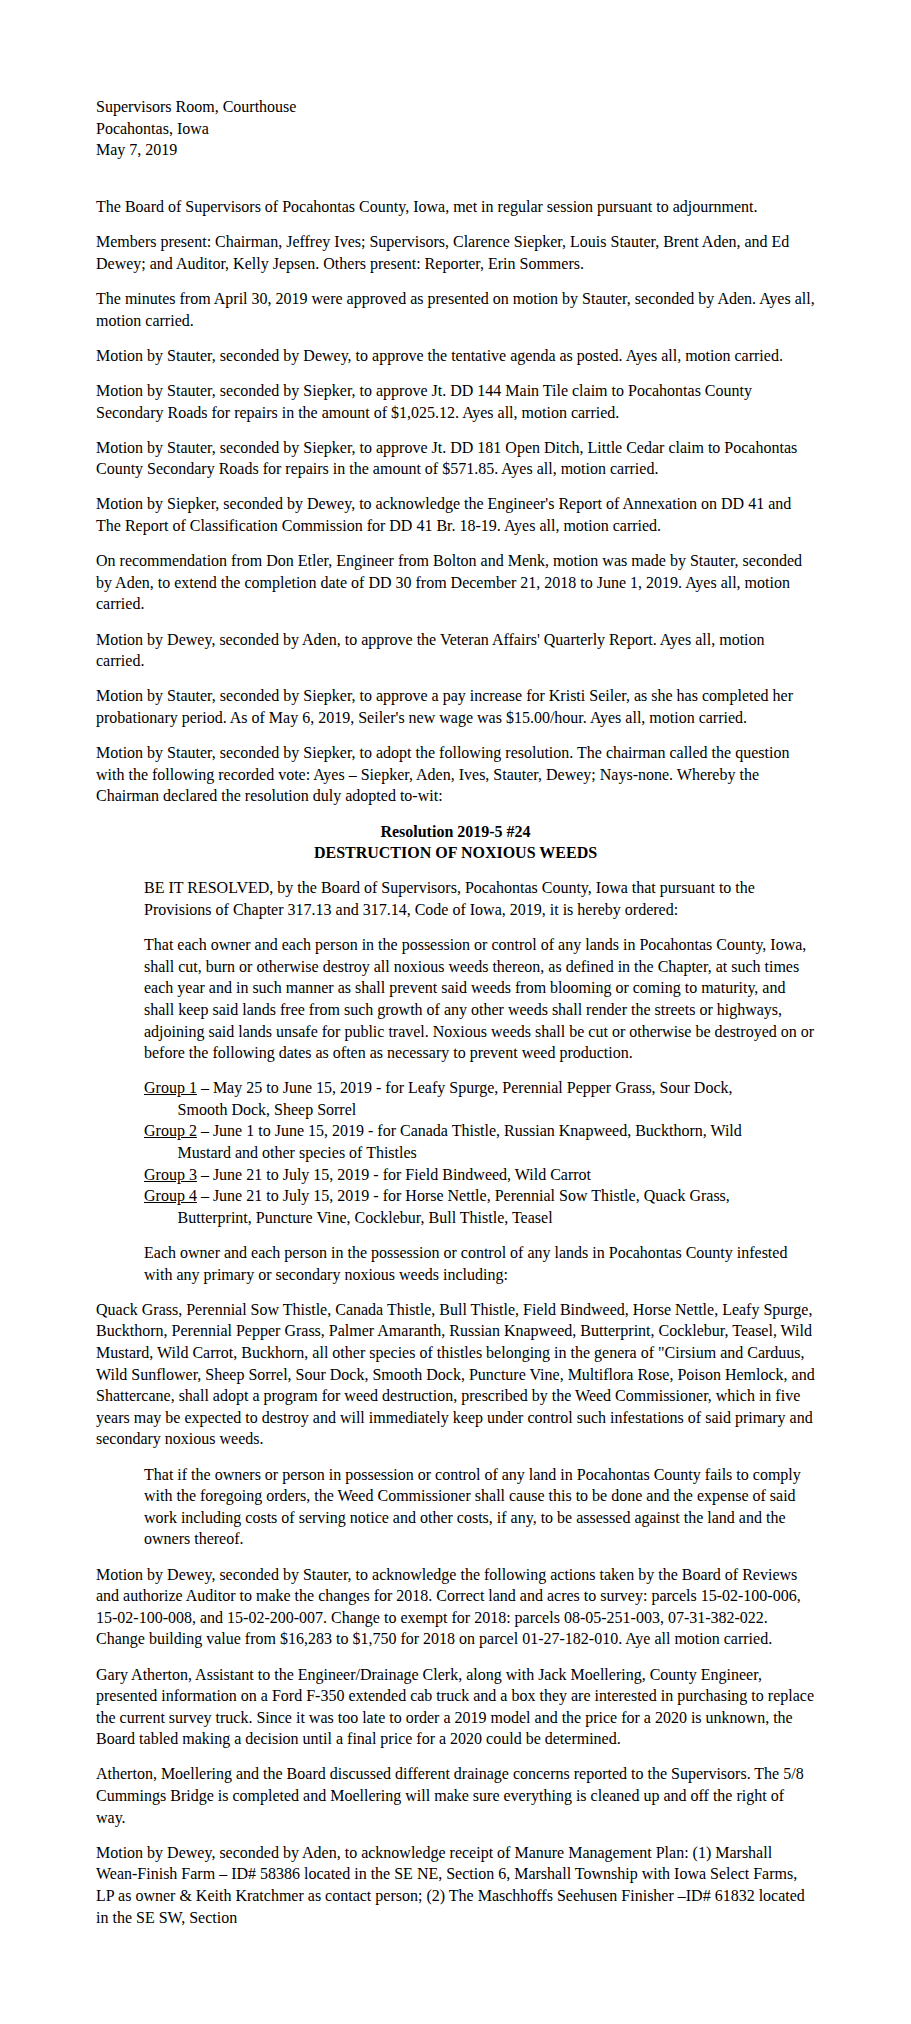Supervisors Room, Courthouse
Pocahontas, Iowa
May 7, 2019
The Board of Supervisors of Pocahontas County, Iowa, met in regular session pursuant to adjournment.
Members present: Chairman, Jeffrey Ives; Supervisors, Clarence Siepker, Louis Stauter, Brent Aden, and Ed Dewey; and Auditor, Kelly Jepsen. Others present: Reporter, Erin Sommers.
The minutes from April 30, 2019 were approved as presented on motion by Stauter, seconded by Aden. Ayes all, motion carried.
Motion by Stauter, seconded by Dewey, to approve the tentative agenda as posted. Ayes all, motion carried.
Motion by Stauter, seconded by Siepker, to approve Jt. DD 144 Main Tile claim to Pocahontas County Secondary Roads for repairs in the amount of $1,025.12. Ayes all, motion carried.
Motion by Stauter, seconded by Siepker, to approve Jt. DD 181 Open Ditch, Little Cedar claim to Pocahontas County Secondary Roads for repairs in the amount of $571.85. Ayes all, motion carried.
Motion by Siepker, seconded by Dewey, to acknowledge the Engineer's Report of Annexation on DD 41 and The Report of Classification Commission for DD 41 Br. 18-19. Ayes all, motion carried.
On recommendation from Don Etler, Engineer from Bolton and Menk, motion was made by Stauter, seconded by Aden, to extend the completion date of DD 30 from December 21, 2018 to June 1, 2019. Ayes all, motion carried.
Motion by Dewey, seconded by Aden, to approve the Veteran Affairs' Quarterly Report. Ayes all, motion carried.
Motion by Stauter, seconded by Siepker, to approve a pay increase for Kristi Seiler, as she has completed her probationary period. As of May 6, 2019, Seiler's new wage was $15.00/hour. Ayes all, motion carried.
Motion by Stauter, seconded by Siepker, to adopt the following resolution. The chairman called the question with the following recorded vote: Ayes – Siepker, Aden, Ives, Stauter, Dewey; Nays-none. Whereby the Chairman declared the resolution duly adopted to-wit:
Resolution 2019-5 #24
DESTRUCTION OF NOXIOUS WEEDS
BE IT RESOLVED, by the Board of Supervisors, Pocahontas County, Iowa that pursuant to the Provisions of Chapter 317.13 and 317.14, Code of Iowa, 2019, it is hereby ordered:
That each owner and each person in the possession or control of any lands in Pocahontas County, Iowa, shall cut, burn or otherwise destroy all noxious weeds thereon, as defined in the Chapter, at such times each year and in such manner as shall prevent said weeds from blooming or coming to maturity, and shall keep said lands free from such growth of any other weeds shall render the streets or highways, adjoining said lands unsafe for public travel. Noxious weeds shall be cut or otherwise be destroyed on or before the following dates as often as necessary to prevent weed production.
Group 1 – May 25 to June 15, 2019 - for Leafy Spurge, Perennial Pepper Grass, Sour Dock,
Smooth Dock, Sheep Sorrel
Group 2 – June 1 to June 15, 2019 - for Canada Thistle, Russian Knapweed, Buckthorn, Wild
Mustard and other species of Thistles
Group 3 – June 21 to July 15, 2019 - for Field Bindweed, Wild Carrot
Group 4 – June 21 to July 15, 2019 - for Horse Nettle, Perennial Sow Thistle, Quack Grass,
Butterprint, Puncture Vine, Cocklebur, Bull Thistle, Teasel
Each owner and each person in the possession or control of any lands in Pocahontas County infested with any primary or secondary noxious weeds including:
Quack Grass, Perennial Sow Thistle, Canada Thistle, Bull Thistle, Field Bindweed, Horse Nettle, Leafy Spurge, Buckthorn, Perennial Pepper Grass, Palmer Amaranth, Russian Knapweed, Butterprint, Cocklebur, Teasel, Wild Mustard, Wild Carrot, Buckhorn, all other species of thistles belonging in the genera of "Cirsium and Carduus, Wild Sunflower, Sheep Sorrel, Sour Dock, Smooth Dock, Puncture Vine, Multiflora Rose, Poison Hemlock, and Shattercane, shall adopt a program for weed destruction, prescribed by the Weed Commissioner, which in five years may be expected to destroy and will immediately keep under control such infestations of said primary and secondary noxious weeds.
That if the owners or person in possession or control of any land in Pocahontas County fails to comply with the foregoing orders, the Weed Commissioner shall cause this to be done and the expense of said work including costs of serving notice and other costs, if any, to be assessed against the land and the owners thereof.
Motion by Dewey, seconded by Stauter, to acknowledge the following actions taken by the Board of Reviews and authorize Auditor to make the changes for 2018. Correct land and acres to survey: parcels 15-02-100-006, 15-02-100-008, and 15-02-200-007. Change to exempt for 2018: parcels 08-05-251-003, 07-31-382-022. Change building value from $16,283 to $1,750 for 2018 on parcel 01-27-182-010. Aye all motion carried.
Gary Atherton, Assistant to the Engineer/Drainage Clerk, along with Jack Moellering, County Engineer, presented information on a Ford F-350 extended cab truck and a box they are interested in purchasing to replace the current survey truck. Since it was too late to order a 2019 model and the price for a 2020 is unknown, the Board tabled making a decision until a final price for a 2020 could be determined.
Atherton, Moellering and the Board discussed different drainage concerns reported to the Supervisors. The 5/8 Cummings Bridge is completed and Moellering will make sure everything is cleaned up and off the right of way.
Motion by Dewey, seconded by Aden, to acknowledge receipt of Manure Management Plan: (1) Marshall Wean-Finish Farm – ID# 58386 located in the SE NE, Section 6, Marshall Township with Iowa Select Farms, LP as owner & Keith Kratchmer as contact person; (2) The Maschhoffs Seehusen Finisher –ID# 61832 located in the SE SW, Section